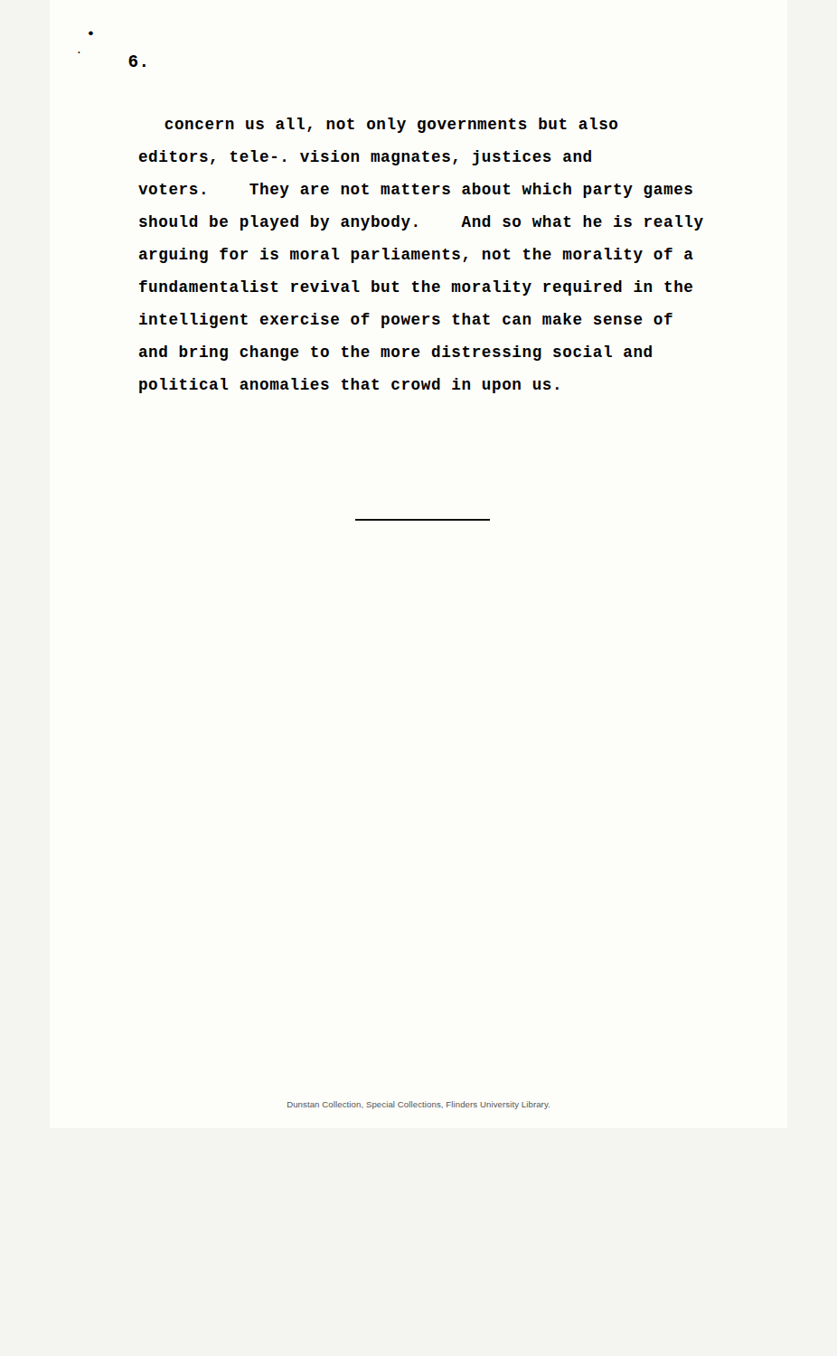• .
6.
concern us all, not only governments but also editors, tele-. vision magnates, justices and voters. They are not matters about which party games should be played by anybody. And so what he is really arguing for is moral parliaments, not the morality of a fundamentalist revival but the morality required in the intelligent exercise of powers that can make sense of and bring change to the more distressing social and political anomalies that crowd in upon us.
Dunstan Collection, Special Collections, Flinders University Library.